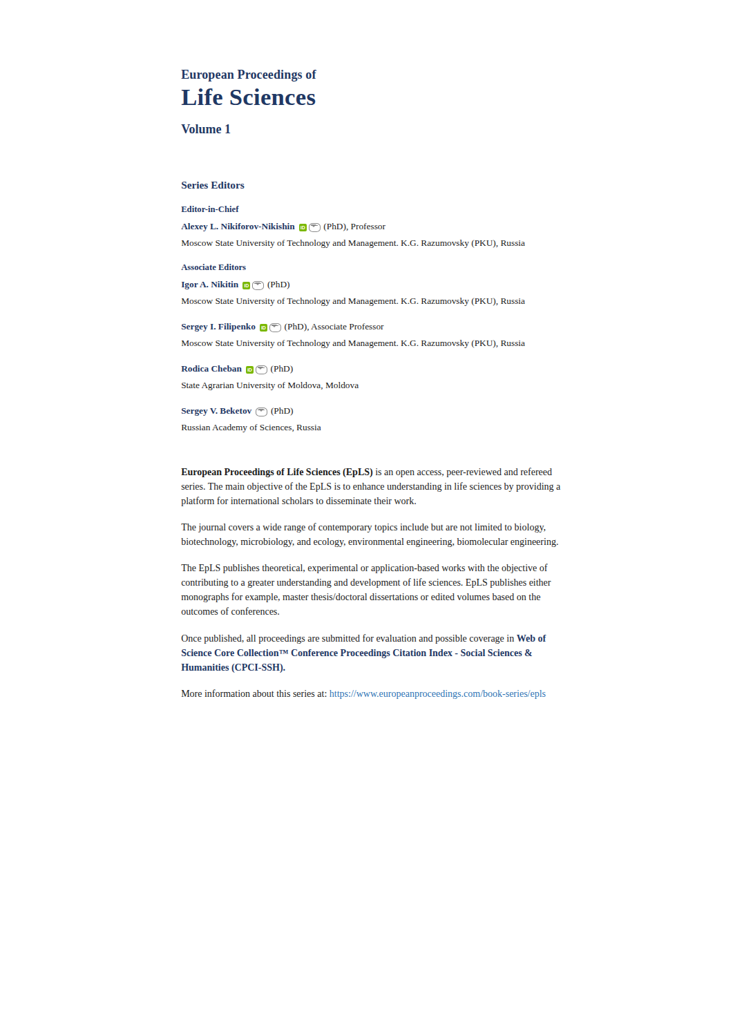European Proceedings of
Life Sciences
Volume 1
Series Editors
Editor-in-Chief
Alexey L. Nikiforov-Nikishin iD(PhD), Professor
Moscow State University of Technology and Management. K.G. Razumovsky (PKU), Russia
Associate Editors
Igor A. Nikitin iD(PhD)
Moscow State University of Technology and Management. K.G. Razumovsky (PKU), Russia
Sergey I. Filipenko iD(PhD), Associate Professor
Moscow State University of Technology and Management. K.G. Razumovsky (PKU), Russia
Rodica Cheban iD(PhD)
State Agrarian University of Moldova, Moldova
Sergey V. Beketov (PhD)
Russian Academy of Sciences, Russia
European Proceedings of Life Sciences (EpLS) is an open access, peer-reviewed and refereed series. The main objective of the EpLS is to enhance understanding in life sciences by providing a platform for international scholars to disseminate their work.
The journal covers a wide range of contemporary topics include but are not limited to biology, biotechnology, microbiology, and ecology, environmental engineering, biomolecular engineering.
The EpLS publishes theoretical, experimental or application-based works with the objective of contributing to a greater understanding and development of life sciences. EpLS publishes either monographs for example, master thesis/doctoral dissertations or edited volumes based on the outcomes of conferences.
Once published, all proceedings are submitted for evaluation and possible coverage in Web of Science Core Collection™ Conference Proceedings Citation Index - Social Sciences & Humanities (CPCI-SSH).
More information about this series at: https://www.europeanproceedings.com/book-series/epls